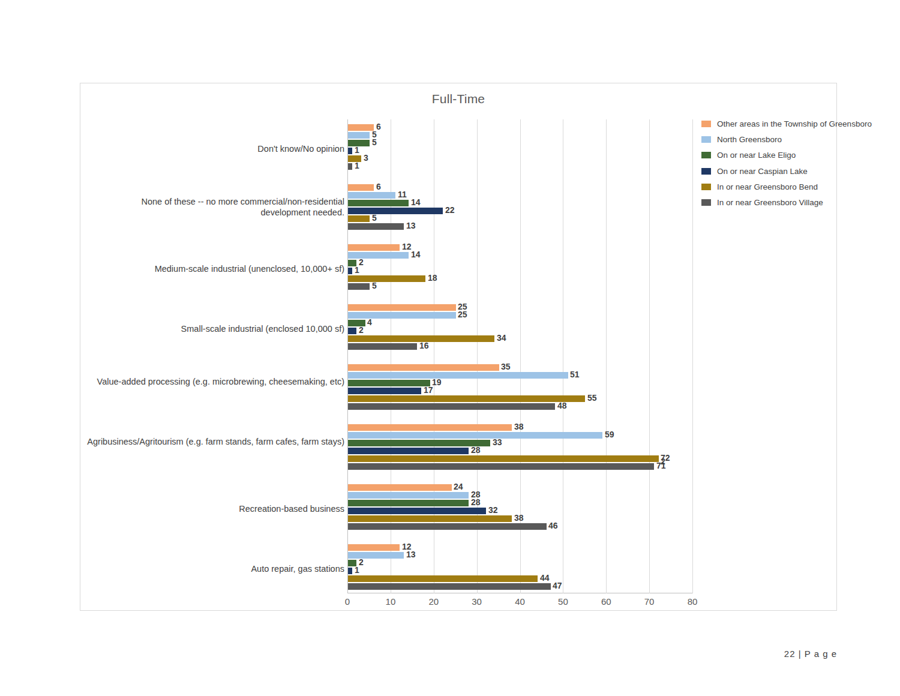Full-Time
Other areas in the Township of Greensboro
North Greensboro
On or near Lake Eligo
On or near Caspian Lake
In or near Greensboro Bend
In or near Greensboro Village
0
10
20
30
40
50
60
70
80
6
5
5
1
3
1
6
11
14
22
5
13
12
14
2
1
18
5
25
25
4
2
34
16
35
51
19
17
55
48
38
59
33
28
72
71
2
24
28
28
32
38
46
12
13
2
1
44
47
Don't know/No opinion
None of these -- no more commercial/non-residential development needed.
Medium-scale industrial (unenclosed, 10,000+ sf)
Small-scale industrial (enclosed 10,000 sf)
Value-added processing (e.g. microbrewing, cheesemaking, etc)
Agribusiness/Agritourism (e.g. farm stands, farm cafes, farm stays)
Recreation-based business
Auto repair, gas stations
22 | P a g e